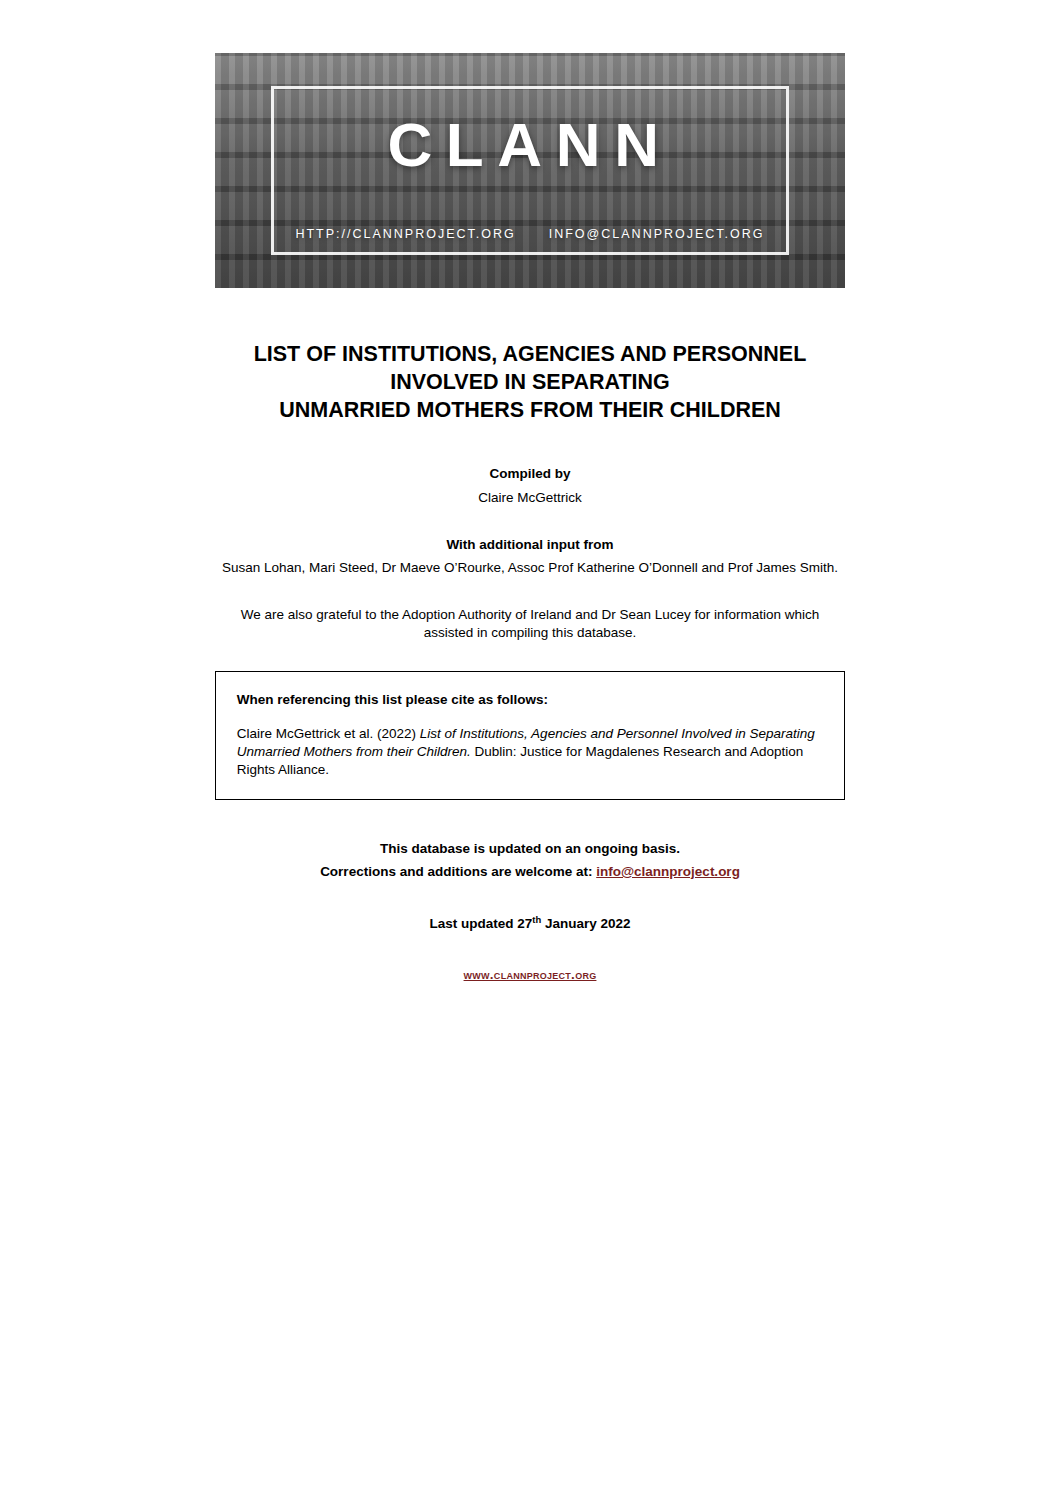CLANN
HTTP://CLANNPROJECT.ORG INFO@CLANNPROJECT.ORG
LIST OF INSTITUTIONS, AGENCIES AND PERSONNEL
INVOLVED IN SEPARATING
UNMARRIED MOTHERS FROM THEIR CHILDREN
Compiled by
Claire McGettrick
With additional input from
Susan Lohan, Mari Steed, Dr Maeve O’Rourke, Assoc Prof Katherine O’Donnell and Prof James Smith.
We are also grateful to the Adoption Authority of Ireland and Dr Sean Lucey for information which assisted in compiling this database.
When referencing this list please cite as follows:
Claire McGettrick et al. (2022) List of Institutions, Agencies and Personnel Involved in Separating Unmarried Mothers from their Children. Dublin: Justice for Magdalenes Research and Adoption Rights Alliance.
This database is updated on an ongoing basis.
Corrections and additions are welcome at: info@clannproject.org
Last updated 27th January 2022
www.clannproject.org